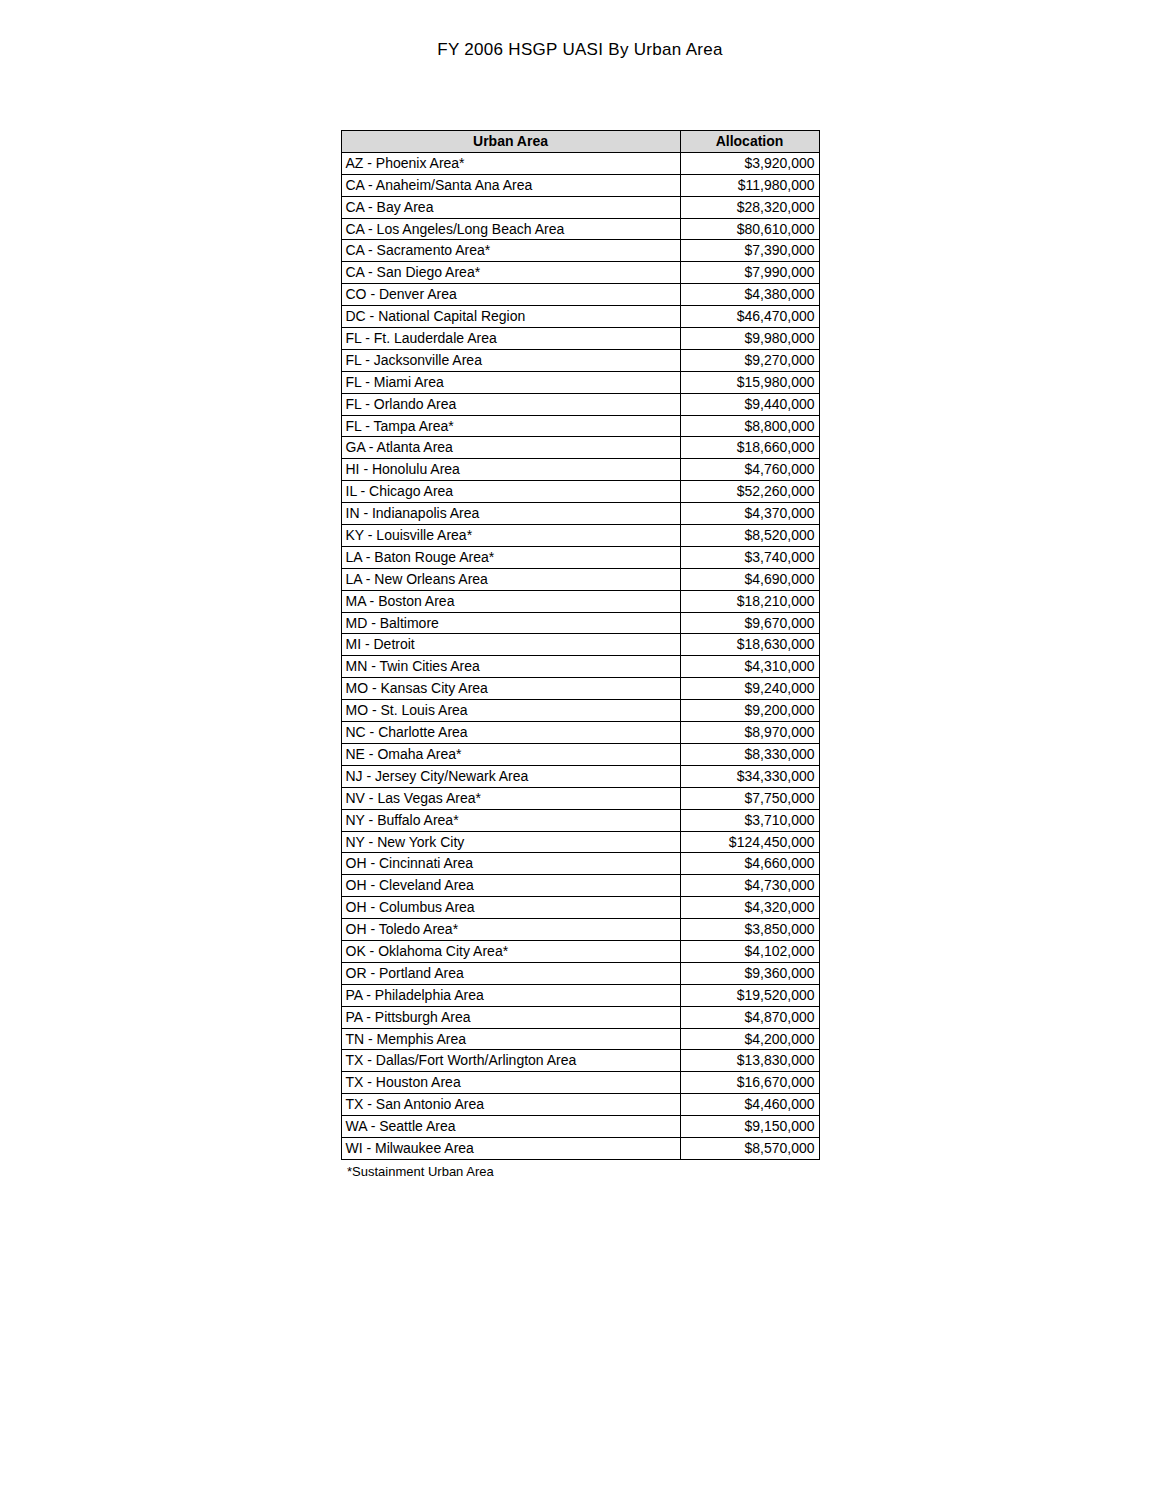FY 2006 HSGP UASI By Urban Area
| Urban Area | Allocation |
| --- | --- |
| AZ - Phoenix Area* | $3,920,000 |
| CA - Anaheim/Santa Ana Area | $11,980,000 |
| CA - Bay Area | $28,320,000 |
| CA - Los Angeles/Long Beach Area | $80,610,000 |
| CA - Sacramento Area* | $7,390,000 |
| CA - San Diego Area* | $7,990,000 |
| CO - Denver Area | $4,380,000 |
| DC - National Capital Region | $46,470,000 |
| FL - Ft. Lauderdale Area | $9,980,000 |
| FL - Jacksonville Area | $9,270,000 |
| FL - Miami Area | $15,980,000 |
| FL - Orlando Area | $9,440,000 |
| FL - Tampa Area* | $8,800,000 |
| GA - Atlanta Area | $18,660,000 |
| HI - Honolulu Area | $4,760,000 |
| IL - Chicago Area | $52,260,000 |
| IN - Indianapolis Area | $4,370,000 |
| KY - Louisville Area* | $8,520,000 |
| LA - Baton Rouge Area* | $3,740,000 |
| LA - New Orleans Area | $4,690,000 |
| MA - Boston Area | $18,210,000 |
| MD - Baltimore | $9,670,000 |
| MI - Detroit | $18,630,000 |
| MN - Twin Cities Area | $4,310,000 |
| MO - Kansas City Area | $9,240,000 |
| MO - St. Louis Area | $9,200,000 |
| NC - Charlotte Area | $8,970,000 |
| NE - Omaha Area* | $8,330,000 |
| NJ - Jersey City/Newark Area | $34,330,000 |
| NV - Las Vegas Area* | $7,750,000 |
| NY - Buffalo Area* | $3,710,000 |
| NY - New York City | $124,450,000 |
| OH - Cincinnati Area | $4,660,000 |
| OH - Cleveland Area | $4,730,000 |
| OH - Columbus Area | $4,320,000 |
| OH - Toledo Area* | $3,850,000 |
| OK - Oklahoma City Area* | $4,102,000 |
| OR - Portland Area | $9,360,000 |
| PA - Philadelphia Area | $19,520,000 |
| PA - Pittsburgh Area | $4,870,000 |
| TN - Memphis Area | $4,200,000 |
| TX - Dallas/Fort Worth/Arlington Area | $13,830,000 |
| TX - Houston Area | $16,670,000 |
| TX - San Antonio Area | $4,460,000 |
| WA - Seattle Area | $9,150,000 |
| WI - Milwaukee Area | $8,570,000 |
*Sustainment Urban Area